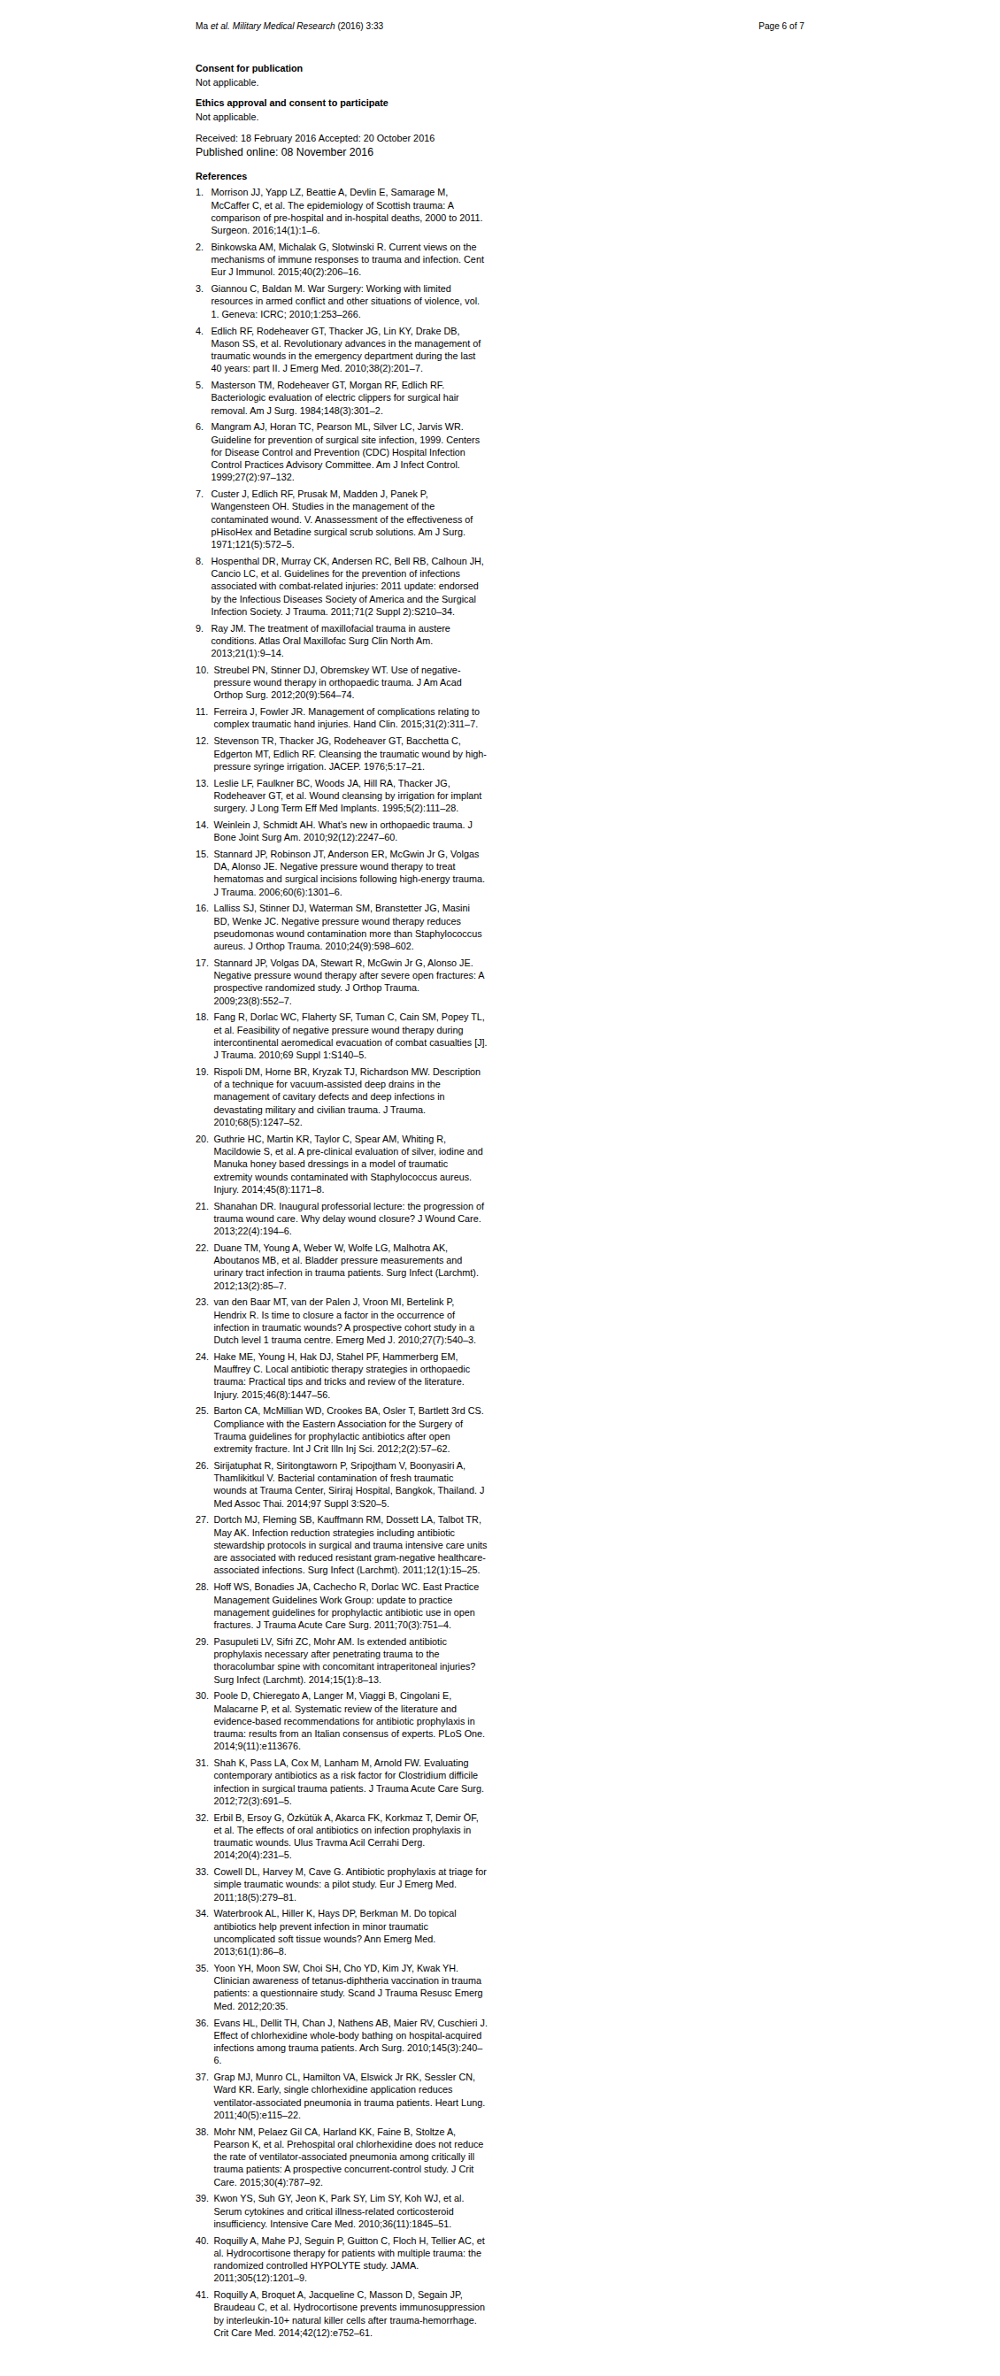Ma et al. Military Medical Research (2016) 3:33
Page 6 of 7
Consent for publication
Not applicable.
Ethics approval and consent to participate
Not applicable.
Received: 18 February 2016 Accepted: 20 October 2016
Published online: 08 November 2016
References
Morrison JJ, Yapp LZ, Beattie A, Devlin E, Samarage M, McCaffer C, et al. The epidemiology of Scottish trauma: A comparison of pre-hospital and in-hospital deaths, 2000 to 2011. Surgeon. 2016;14(1):1–6.
Binkowska AM, Michalak G, Slotwinski R. Current views on the mechanisms of immune responses to trauma and infection. Cent Eur J Immunol. 2015;40(2):206–16.
Giannou C, Baldan M. War Surgery: Working with limited resources in armed conflict and other situations of violence, vol. 1. Geneva: ICRC; 2010;1:253–266.
Edlich RF, Rodeheaver GT, Thacker JG, Lin KY, Drake DB, Mason SS, et al. Revolutionary advances in the management of traumatic wounds in the emergency department during the last 40 years: part II. J Emerg Med. 2010;38(2):201–7.
Masterson TM, Rodeheaver GT, Morgan RF, Edlich RF. Bacteriologic evaluation of electric clippers for surgical hair removal. Am J Surg. 1984;148(3):301–2.
Mangram AJ, Horan TC, Pearson ML, Silver LC, Jarvis WR. Guideline for prevention of surgical site infection, 1999. Centers for Disease Control and Prevention (CDC) Hospital Infection Control Practices Advisory Committee. Am J Infect Control. 1999;27(2):97–132.
Custer J, Edlich RF, Prusak M, Madden J, Panek P, Wangensteen OH. Studies in the management of the contaminated wound. V. Anassessment of the effectiveness of pHisoHex and Betadine surgical scrub solutions. Am J Surg. 1971;121(5):572–5.
Hospenthal DR, Murray CK, Andersen RC, Bell RB, Calhoun JH, Cancio LC, et al. Guidelines for the prevention of infections associated with combat-related injuries: 2011 update: endorsed by the Infectious Diseases Society of America and the Surgical Infection Society. J Trauma. 2011;71(2 Suppl 2):S210–34.
Ray JM. The treatment of maxillofacial trauma in austere conditions. Atlas Oral Maxillofac Surg Clin North Am. 2013;21(1):9–14.
Streubel PN, Stinner DJ, Obremskey WT. Use of negative-pressure wound therapy in orthopaedic trauma. J Am Acad Orthop Surg. 2012;20(9):564–74.
Ferreira J, Fowler JR. Management of complications relating to complex traumatic hand injuries. Hand Clin. 2015;31(2):311–7.
Stevenson TR, Thacker JG, Rodeheaver GT, Bacchetta C, Edgerton MT, Edlich RF. Cleansing the traumatic wound by high-pressure syringe irrigation. JACEP. 1976;5:17–21.
Leslie LF, Faulkner BC, Woods JA, Hill RA, Thacker JG, Rodeheaver GT, et al. Wound cleansing by irrigation for implant surgery. J Long Term Eff Med Implants. 1995;5(2):111–28.
Weinlein J, Schmidt AH. What’s new in orthopaedic trauma. J Bone Joint Surg Am. 2010;92(12):2247–60.
Stannard JP, Robinson JT, Anderson ER, McGwin Jr G, Volgas DA, Alonso JE. Negative pressure wound therapy to treat hematomas and surgical incisions following high-energy trauma. J Trauma. 2006;60(6):1301–6.
Lalliss SJ, Stinner DJ, Waterman SM, Branstetter JG, Masini BD, Wenke JC. Negative pressure wound therapy reduces pseudomonas wound contamination more than Staphylococcus aureus. J Orthop Trauma. 2010;24(9):598–602.
Stannard JP, Volgas DA, Stewart R, McGwin Jr G, Alonso JE. Negative pressure wound therapy after severe open fractures: A prospective randomized study. J Orthop Trauma. 2009;23(8):552–7.
Fang R, Dorlac WC, Flaherty SF, Tuman C, Cain SM, Popey TL, et al. Feasibility of negative pressure wound therapy during intercontinental aeromedical evacuation of combat casualties [J]. J Trauma. 2010;69 Suppl 1:S140–5.
Rispoli DM, Horne BR, Kryzak TJ, Richardson MW. Description of a technique for vacuum-assisted deep drains in the management of cavitary defects and deep infections in devastating military and civilian trauma. J Trauma. 2010;68(5):1247–52.
Guthrie HC, Martin KR, Taylor C, Spear AM, Whiting R, Macildowie S, et al. A pre-clinical evaluation of silver, iodine and Manuka honey based dressings in a model of traumatic extremity wounds contaminated with Staphylococcus aureus. Injury. 2014;45(8):1171–8.
Shanahan DR. Inaugural professorial lecture: the progression of trauma wound care. Why delay wound closure? J Wound Care. 2013;22(4):194–6.
Duane TM, Young A, Weber W, Wolfe LG, Malhotra AK, Aboutanos MB, et al. Bladder pressure measurements and urinary tract infection in trauma patients. Surg Infect (Larchmt). 2012;13(2):85–7.
van den Baar MT, van der Palen J, Vroon MI, Bertelink P, Hendrix R. Is time to closure a factor in the occurrence of infection in traumatic wounds? A prospective cohort study in a Dutch level 1 trauma centre. Emerg Med J. 2010;27(7):540–3.
Hake ME, Young H, Hak DJ, Stahel PF, Hammerberg EM, Mauffrey C. Local antibiotic therapy strategies in orthopaedic trauma: Practical tips and tricks and review of the literature. Injury. 2015;46(8):1447–56.
Barton CA, McMillian WD, Crookes BA, Osler T, Bartlett 3rd CS. Compliance with the Eastern Association for the Surgery of Trauma guidelines for prophylactic antibiotics after open extremity fracture. Int J Crit Illn Inj Sci. 2012;2(2):57–62.
Sirijatuphat R, Siritongtaworn P, Sripojtham V, Boonyasiri A, Thamlikitkul V. Bacterial contamination of fresh traumatic wounds at Trauma Center, Siriraj Hospital, Bangkok, Thailand. J Med Assoc Thai. 2014;97 Suppl 3:S20–5.
Dortch MJ, Fleming SB, Kauffmann RM, Dossett LA, Talbot TR, May AK. Infection reduction strategies including antibiotic stewardship protocols in surgical and trauma intensive care units are associated with reduced resistant gram-negative healthcare-associated infections. Surg Infect (Larchmt). 2011;12(1):15–25.
Hoff WS, Bonadies JA, Cachecho R, Dorlac WC. East Practice Management Guidelines Work Group: update to practice management guidelines for prophylactic antibiotic use in open fractures. J Trauma Acute Care Surg. 2011;70(3):751–4.
Pasupuleti LV, Sifri ZC, Mohr AM. Is extended antibiotic prophylaxis necessary after penetrating trauma to the thoracolumbar spine with concomitant intraperitoneal injuries? Surg Infect (Larchmt). 2014;15(1):8–13.
Poole D, Chieregato A, Langer M, Viaggi B, Cingolani E, Malacarne P, et al. Systematic review of the literature and evidence-based recommendations for antibiotic prophylaxis in trauma: results from an Italian consensus of experts. PLoS One. 2014;9(11):e113676.
Shah K, Pass LA, Cox M, Lanham M, Arnold FW. Evaluating contemporary antibiotics as a risk factor for Clostridium difficile infection in surgical trauma patients. J Trauma Acute Care Surg. 2012;72(3):691–5.
Erbil B, Ersoy G, Özkütük A, Akarca FK, Korkmaz T, Demir ÖF, et al. The effects of oral antibiotics on infection prophylaxis in traumatic wounds. Ulus Travma Acil Cerrahi Derg. 2014;20(4):231–5.
Cowell DL, Harvey M, Cave G. Antibiotic prophylaxis at triage for simple traumatic wounds: a pilot study. Eur J Emerg Med. 2011;18(5):279–81.
Waterbrook AL, Hiller K, Hays DP, Berkman M. Do topical antibiotics help prevent infection in minor traumatic uncomplicated soft tissue wounds? Ann Emerg Med. 2013;61(1):86–8.
Yoon YH, Moon SW, Choi SH, Cho YD, Kim JY, Kwak YH. Clinician awareness of tetanus-diphtheria vaccination in trauma patients: a questionnaire study. Scand J Trauma Resusc Emerg Med. 2012;20:35.
Evans HL, Dellit TH, Chan J, Nathens AB, Maier RV, Cuschieri J. Effect of chlorhexidine whole-body bathing on hospital-acquired infections among trauma patients. Arch Surg. 2010;145(3):240–6.
Grap MJ, Munro CL, Hamilton VA, Elswick Jr RK, Sessler CN, Ward KR. Early, single chlorhexidine application reduces ventilator-associated pneumonia in trauma patients. Heart Lung. 2011;40(5):e115–22.
Mohr NM, Pelaez Gil CA, Harland KK, Faine B, Stoltze A, Pearson K, et al. Prehospital oral chlorhexidine does not reduce the rate of ventilator-associated pneumonia among critically ill trauma patients: A prospective concurrent-control study. J Crit Care. 2015;30(4):787–92.
Kwon YS, Suh GY, Jeon K, Park SY, Lim SY, Koh WJ, et al. Serum cytokines and critical illness-related corticosteroid insufficiency. Intensive Care Med. 2010;36(11):1845–51.
Roquilly A, Mahe PJ, Seguin P, Guitton C, Floch H, Tellier AC, et al. Hydrocortisone therapy for patients with multiple trauma: the randomized controlled HYPOLYTE study. JAMA. 2011;305(12):1201–9.
Roquilly A, Broquet A, Jacqueline C, Masson D, Segain JP, Braudeau C, et al. Hydrocortisone prevents immunosuppression by interleukin-10+ natural killer cells after trauma-hemorrhage. Crit Care Med. 2014;42(12):e752–61.